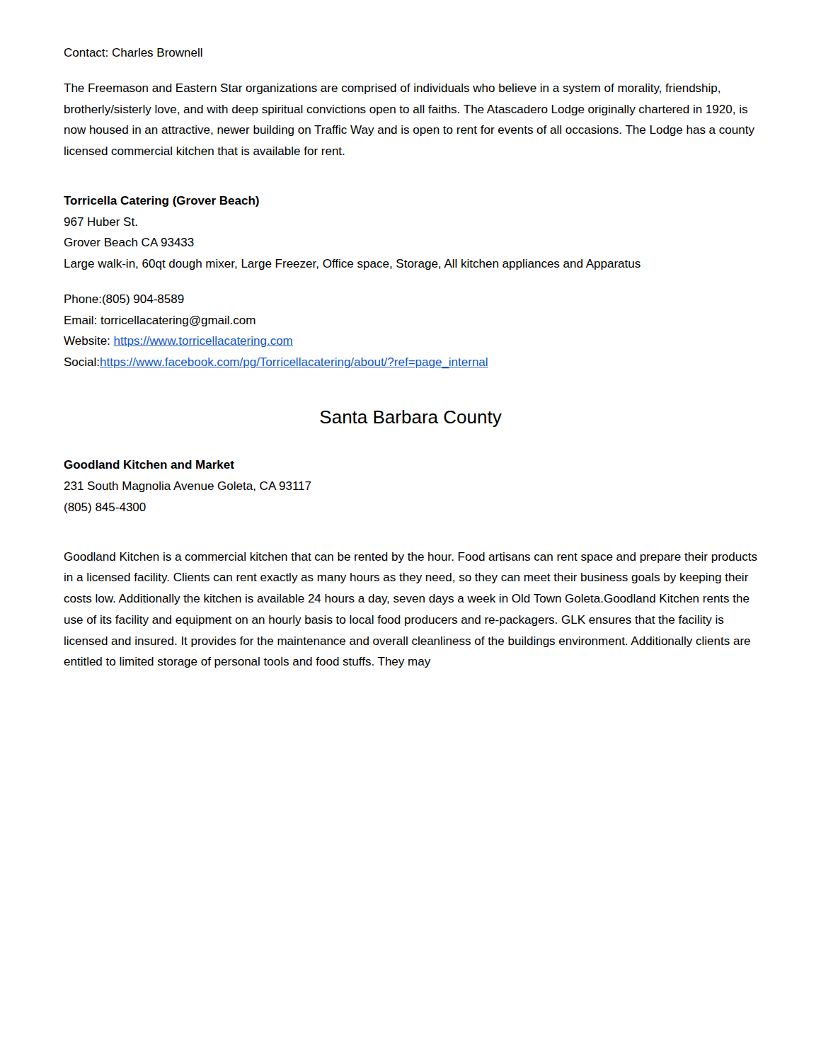Contact: Charles Brownell
The Freemason and Eastern Star organizations are comprised of individuals who believe in a system of morality, friendship, brotherly/sisterly love, and with deep spiritual convictions open to all faiths. The Atascadero Lodge originally chartered in 1920, is now housed in an attractive, newer building on Traffic Way and is open to rent for events of all occasions. The Lodge has a county licensed commercial kitchen that is available for rent.
Torricella Catering (Grover Beach)
967 Huber St.
Grover Beach CA 93433
Large walk-in, 60qt dough mixer, Large Freezer, Office space, Storage, All kitchen appliances and Apparatus
Phone:(805) 904-8589
Email: torricellacatering@gmail.com
Website: https://www.torricellacatering.com
Social:https://www.facebook.com/pg/Torricellacatering/about/?ref=page_internal
Santa Barbara County
Goodland Kitchen and Market
231 South Magnolia Avenue Goleta, CA 93117
(805) 845-4300
Goodland Kitchen is a commercial kitchen that can be rented by the hour. Food artisans can rent space and prepare their products in a licensed facility. Clients can rent exactly as many hours as they need, so they can meet their business goals by keeping their costs low. Additionally the kitchen is available 24 hours a day, seven days a week in Old Town Goleta.Goodland Kitchen rents the use of its facility and equipment on an hourly basis to local food producers and re-packagers. GLK ensures that the facility is licensed and insured. It provides for the maintenance and overall cleanliness of the buildings environment. Additionally clients are entitled to limited storage of personal tools and food stuffs. They may